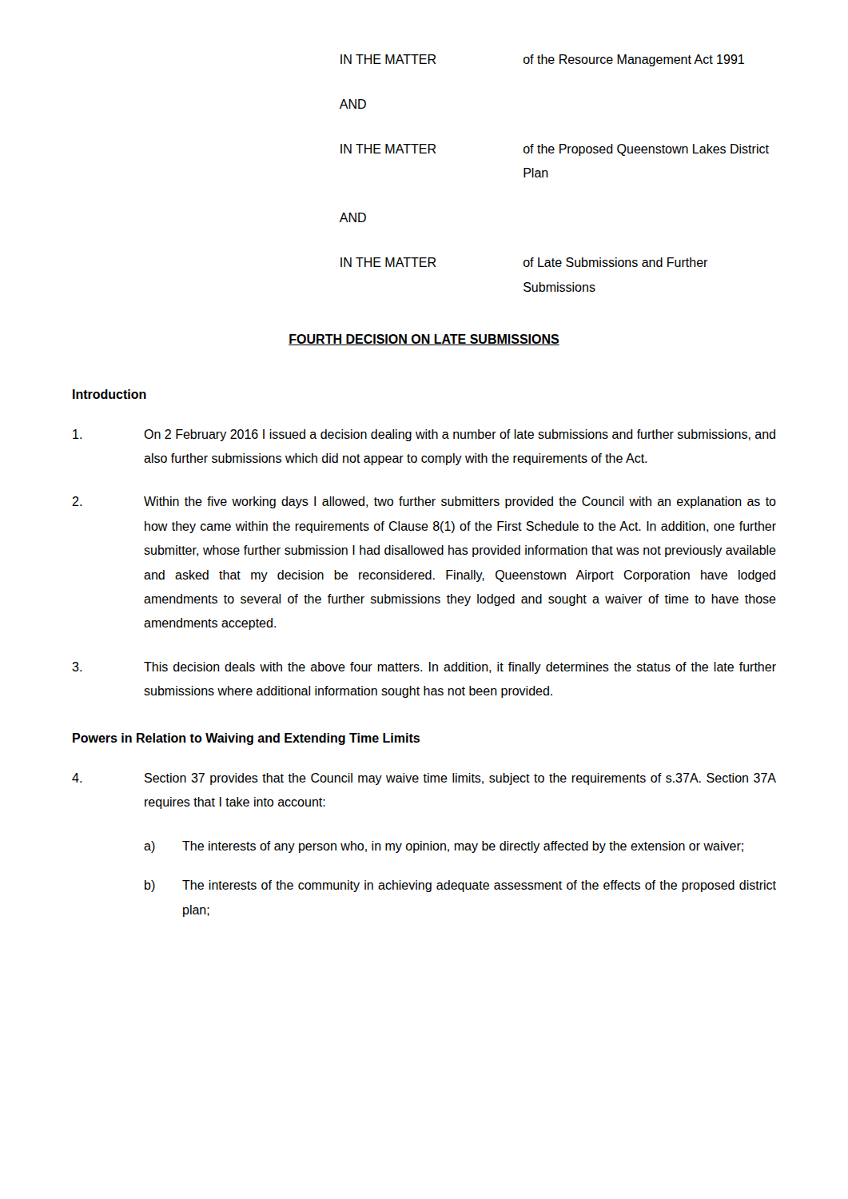IN THE MATTER
of the Resource Management Act 1991
AND
IN THE MATTER
of the Proposed Queenstown Lakes District Plan
AND
IN THE MATTER
of Late Submissions and Further Submissions
FOURTH DECISION ON LATE SUBMISSIONS
Introduction
1.
On 2 February 2016 I issued a decision dealing with a number of late submissions and further submissions, and also further submissions which did not appear to comply with the requirements of the Act.
2.
Within the five working days I allowed, two further submitters provided the Council with an explanation as to how they came within the requirements of Clause 8(1) of the First Schedule to the Act. In addition, one further submitter, whose further submission I had disallowed has provided information that was not previously available and asked that my decision be reconsidered. Finally, Queenstown Airport Corporation have lodged amendments to several of the further submissions they lodged and sought a waiver of time to have those amendments accepted.
3.
This decision deals with the above four matters. In addition, it finally determines the status of the late further submissions where additional information sought has not been provided.
Powers in Relation to Waiving and Extending Time Limits
4.
Section 37 provides that the Council may waive time limits, subject to the requirements of s.37A. Section 37A requires that I take into account:
a)
The interests of any person who, in my opinion, may be directly affected by the extension or waiver;
b)
The interests of the community in achieving adequate assessment of the effects of the proposed district plan;